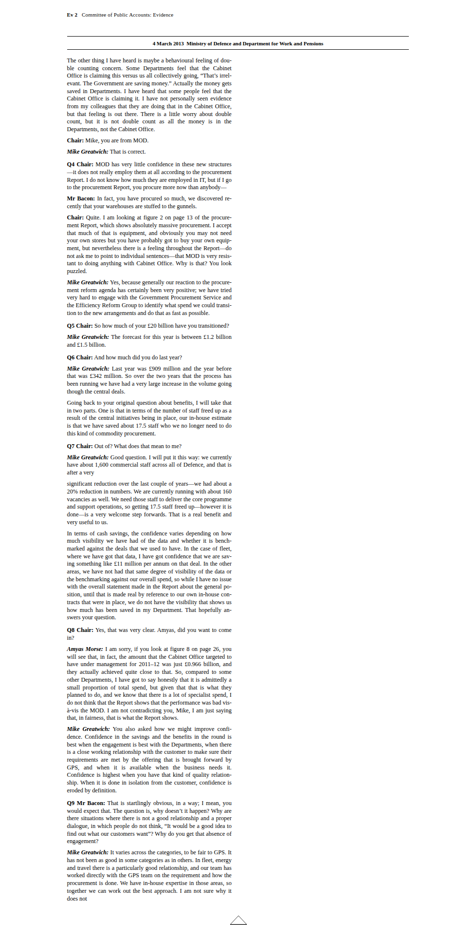Ev 2 Committee of Public Accounts: Evidence
4 March 2013 Ministry of Defence and Department for Work and Pensions
The other thing I have heard is maybe a behavioural feeling of double counting concern. Some Departments feel that the Cabinet Office is claiming this versus us all collectively going, “That’s irrelevant. The Government are saving money.” Actually the money gets saved in Departments. I have heard that some people feel that the Cabinet Office is claiming it. I have not personally seen evidence from my colleagues that they are doing that in the Cabinet Office, but that feeling is out there. There is a little worry about double count, but it is not double count as all the money is in the Departments, not the Cabinet Office.
Chair: Mike, you are from MOD.
Mike Greatwich: That is correct.
Q4 Chair: MOD has very little confidence in these new structures—it does not really employ them at all according to the procurement Report. I do not know how much they are employed in IT, but if I go to the procurement Report, you procure more now than anybody—
Mr Bacon: In fact, you have procured so much, we discovered recently that your warehouses are stuffed to the gunnels.
Chair: Quite. I am looking at figure 2 on page 13 of the procurement Report, which shows absolutely massive procurement. I accept that much of that is equipment, and obviously you may not need your own stores but you have probably got to buy your own equipment, but nevertheless there is a feeling throughout the Report—do not ask me to point to individual sentences—that MOD is very resistant to doing anything with Cabinet Office. Why is that? You look puzzled.
Mike Greatwich: Yes, because generally our reaction to the procurement reform agenda has certainly been very positive; we have tried very hard to engage with the Government Procurement Service and the Efficiency Reform Group to identify what spend we could transition to the new arrangements and do that as fast as possible.
Q5 Chair: So how much of your £20 billion have you transitioned?
Mike Greatwich: The forecast for this year is between £1.2 billion and £1.5 billion.
Q6 Chair: And how much did you do last year?
Mike Greatwich: Last year was £909 million and the year before that was £342 million. So over the two years that the process has been running we have had a very large increase in the volume going though the central deals.
Going back to your original question about benefits, I will take that in two parts. One is that in terms of the number of staff freed up as a result of the central initiatives being in place, our in-house estimate is that we have saved about 17.5 staff who we no longer need to do this kind of commodity procurement.
Q7 Chair: Out of? What does that mean to me?
Mike Greatwich: Good question. I will put it this way: we currently have about 1,600 commercial staff across all of Defence, and that is after a very
significant reduction over the last couple of years—we had about a 20% reduction in numbers. We are currently running with about 160 vacancies as well. We need those staff to deliver the core programme and support operations, so getting 17.5 staff freed up—however it is done—is a very welcome step forwards. That is a real benefit and very useful to us.
In terms of cash savings, the confidence varies depending on how much visibility we have had of the data and whether it is benchmarked against the deals that we used to have. In the case of fleet, where we have got that data, I have got confidence that we are saving something like £11 million per annum on that deal. In the other areas, we have not had that same degree of visibility of the data or the benchmarking against our overall spend, so while I have no issue with the overall statement made in the Report about the general position, until that is made real by reference to our own in-house contracts that were in place, we do not have the visibility that shows us how much has been saved in my Department. That hopefully answers your question.
Q8 Chair: Yes, that was very clear. Amyas, did you want to come in?
Amyas Morse: I am sorry, if you look at figure 8 on page 26, you will see that, in fact, the amount that the Cabinet Office targeted to have under management for 2011–12 was just £0.966 billion, and they actually achieved quite close to that. So, compared to some other Departments, I have got to say honestly that it is admittedly a small proportion of total spend, but given that that is what they planned to do, and we know that there is a lot of specialist spend, I do not think that the Report shows that the performance was bad vis-à-vis the MOD. I am not contradicting you, Mike, I am just saying that, in fairness, that is what the Report shows.
Mike Greatwich: You also asked how we might improve confidence. Confidence in the savings and the benefits in the round is best when the engagement is best with the Departments, when there is a close working relationship with the customer to make sure their requirements are met by the offering that is brought forward by GPS, and when it is available when the business needs it. Confidence is highest when you have that kind of quality relationship. When it is done in isolation from the customer, confidence is eroded by definition.
Q9 Mr Bacon: That is startlingly obvious, in a way; I mean, you would expect that. The question is, why doesn’t it happen? Why are there situations where there is not a good relationship and a proper dialogue, in which people do not think, “It would be a good idea to find out what our customers want”? Why do you get that absence of engagement?
Mike Greatwich: It varies across the categories, to be fair to GPS. It has not been as good in some categories as in others. In fleet, energy and travel there is a particularly good relationship, and our team has worked directly with the GPS team on the requirement and how the procurement is done. We have in-house expertise in those areas, so together we can work out the best approach. I am not sure why it does not